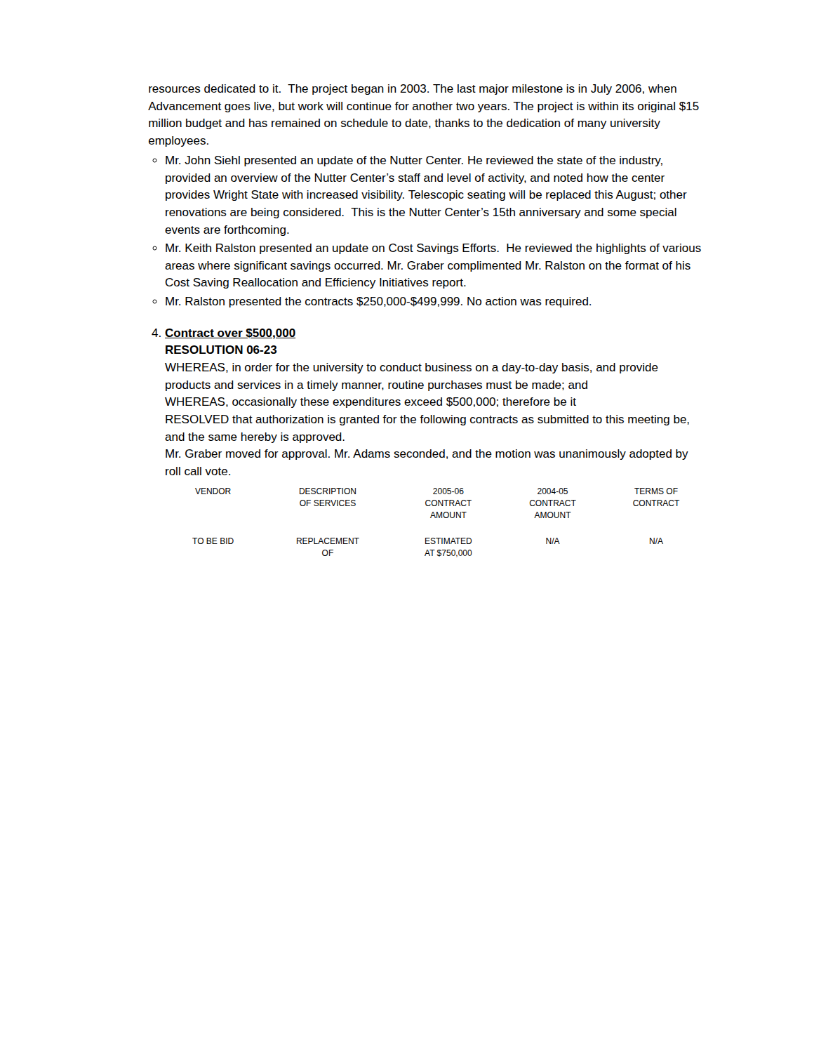resources dedicated to it. The project began in 2003. The last major milestone is in July 2006, when Advancement goes live, but work will continue for another two years. The project is within its original $15 million budget and has remained on schedule to date, thanks to the dedication of many university employees.
Mr. John Siehl presented an update of the Nutter Center. He reviewed the state of the industry, provided an overview of the Nutter Center’s staff and level of activity, and noted how the center provides Wright State with increased visibility. Telescopic seating will be replaced this August; other renovations are being considered. This is the Nutter Center’s 15th anniversary and some special events are forthcoming.
Mr. Keith Ralston presented an update on Cost Savings Efforts. He reviewed the highlights of various areas where significant savings occurred. Mr. Graber complimented Mr. Ralston on the format of his Cost Saving Reallocation and Efficiency Initiatives report.
Mr. Ralston presented the contracts $250,000-$499,999. No action was required.
Contract over $500,000
RESOLUTION 06-23
WHEREAS, in order for the university to conduct business on a day-to-day basis, and provide products and services in a timely manner, routine purchases must be made; and
WHEREAS, occasionally these expenditures exceed $500,000; therefore be it
RESOLVED that authorization is granted for the following contracts as submitted to this meeting be, and the same hereby is approved.
Mr. Graber moved for approval. Mr. Adams seconded, and the motion was unanimously adopted by roll call vote.
| VENDOR | DESCRIPTION OF SERVICES | 2005-06 CONTRACT AMOUNT | 2004-05 CONTRACT AMOUNT | TERMS OF CONTRACT |
| --- | --- | --- | --- | --- |
| TO BE BID | REPLACEMENT OF | ESTIMATED AT $750,000 | N/A | N/A |